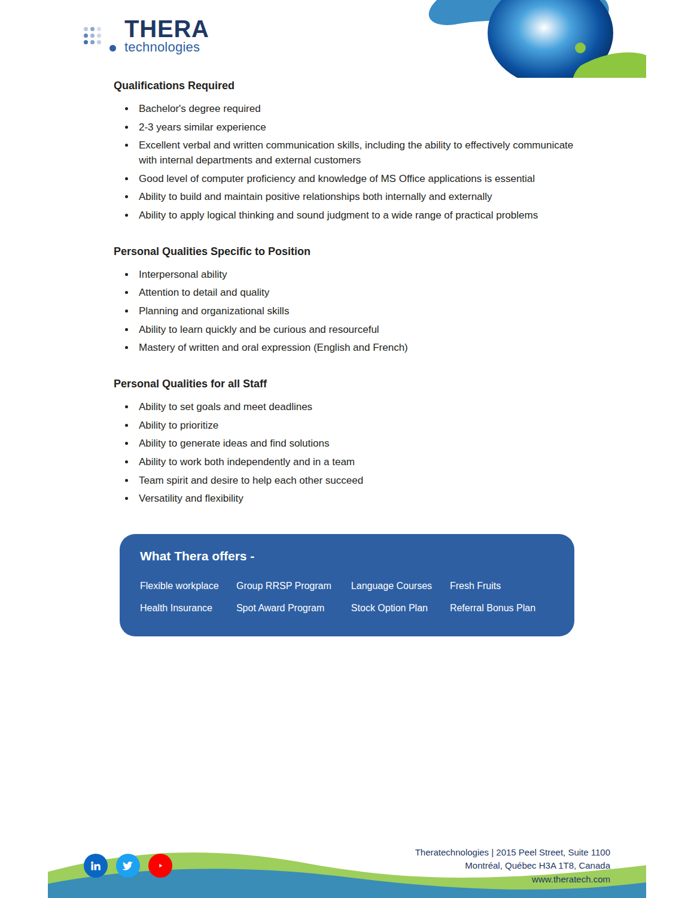THERA technologies
Qualifications Required
Bachelor's degree required
2-3 years similar experience
Excellent verbal and written communication skills, including the ability to effectively communicate with internal departments and external customers
Good level of computer proficiency and knowledge of MS Office applications is essential
Ability to build and maintain positive relationships both internally and externally
Ability to apply logical thinking and sound judgment to a wide range of practical problems
Personal Qualities Specific to Position
Interpersonal ability
Attention to detail and quality
Planning and organizational skills
Ability to learn quickly and be curious and resourceful
Mastery of written and oral expression (English and French)
Personal Qualities for all Staff
Ability to set goals and meet deadlines
Ability to prioritize
Ability to generate ideas and find solutions
Ability to work both independently and in a team
Team spirit and desire to help each other succeed
Versatility and flexibility
What Thera offers -
| Flexible workplace | Group RRSP Program | Language Courses | Fresh Fruits |
| Health Insurance | Spot Award Program | Stock Option Plan | Referral Bonus Plan |
Theratechnologies | 2015 Peel Street, Suite 1100
Montréal, Québec H3A 1T8, Canada
www.theratech.com